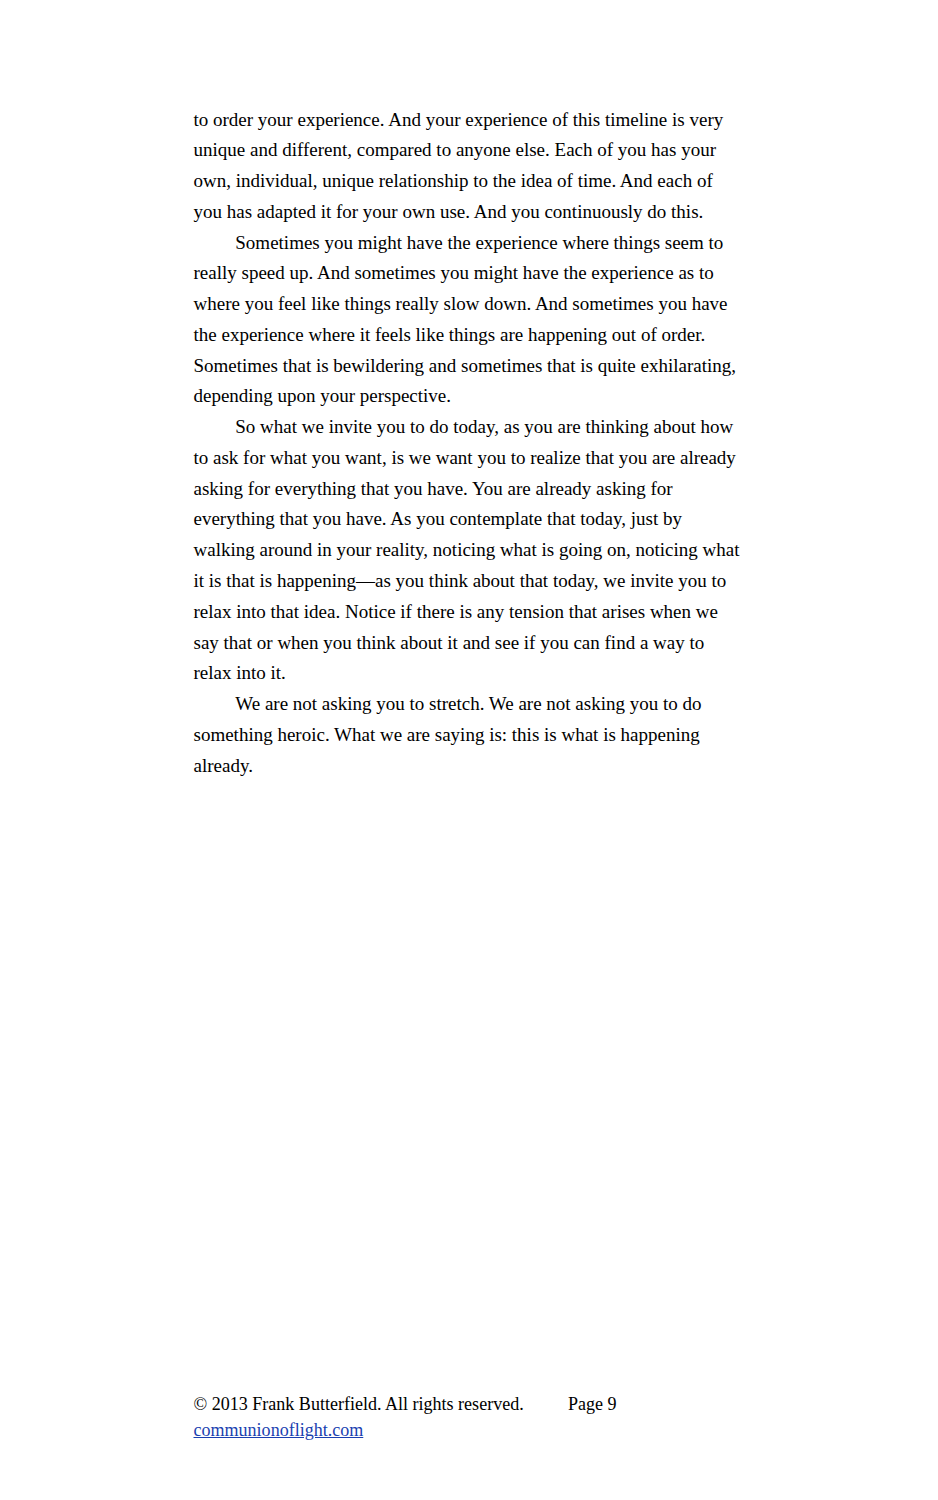to order your experience. And your experience of this timeline is very unique and different, compared to anyone else. Each of you has your own, individual, unique relationship to the idea of time. And each of you has adapted it for your own use. And you continuously do this.
Sometimes you might have the experience where things seem to really speed up. And sometimes you might have the experience as to where you feel like things really slow down. And sometimes you have the experience where it feels like things are happening out of order. Sometimes that is bewildering and sometimes that is quite exhilarating, depending upon your perspective.
So what we invite you to do today, as you are thinking about how to ask for what you want, is we want you to realize that you are already asking for everything that you have. You are already asking for everything that you have. As you contemplate that today, just by walking around in your reality, noticing what is going on, noticing what it is that is happening—as you think about that today, we invite you to relax into that idea. Notice if there is any tension that arises when we say that or when you think about it and see if you can find a way to relax into it.
We are not asking you to stretch. We are not asking you to do something heroic. What we are saying is: this is what is happening already.
© 2013 Frank Butterfield. All rights reserved. Page 9 communionoflight.com